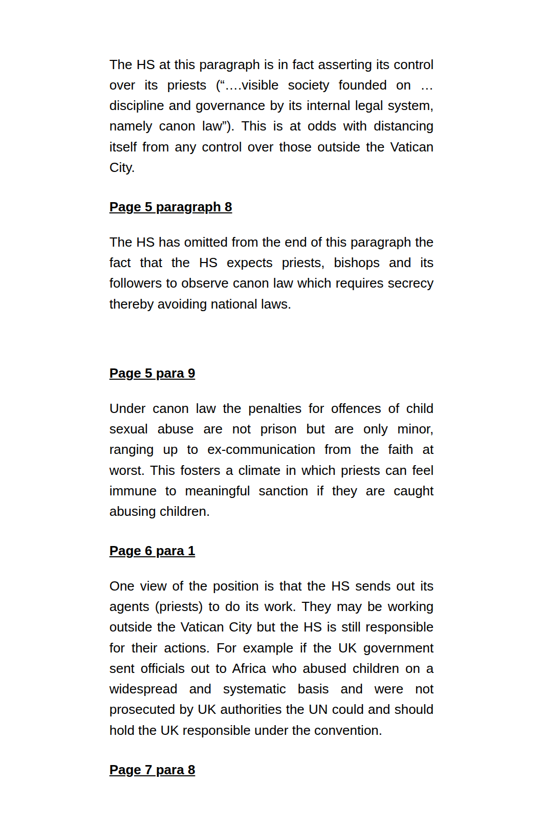The HS at this paragraph is in fact asserting its control over its priests (“….visible society founded on …discipline and governance by its internal legal system, namely canon law”). This is at odds with distancing itself from any control over those outside the Vatican City.
Page 5 paragraph 8
The HS has omitted from the end of this paragraph the fact that the HS expects priests, bishops and its followers to observe canon law which requires secrecy thereby avoiding national laws.
Page 5 para 9
Under canon law the penalties for offences of child sexual abuse are not prison but are only minor, ranging up to ex-communication from the faith at worst. This fosters a climate in which priests can feel immune to meaningful sanction if they are caught abusing children.
Page 6 para 1
One view of the position is that the HS sends out its agents (priests) to do its work. They may be working outside the Vatican City but the HS is still responsible for their actions. For example if the UK government sent officials out to Africa who abused children on a widespread and systematic basis and were not prosecuted by UK authorities the UN could and should hold the UK responsible under the convention.
Page 7 para 8